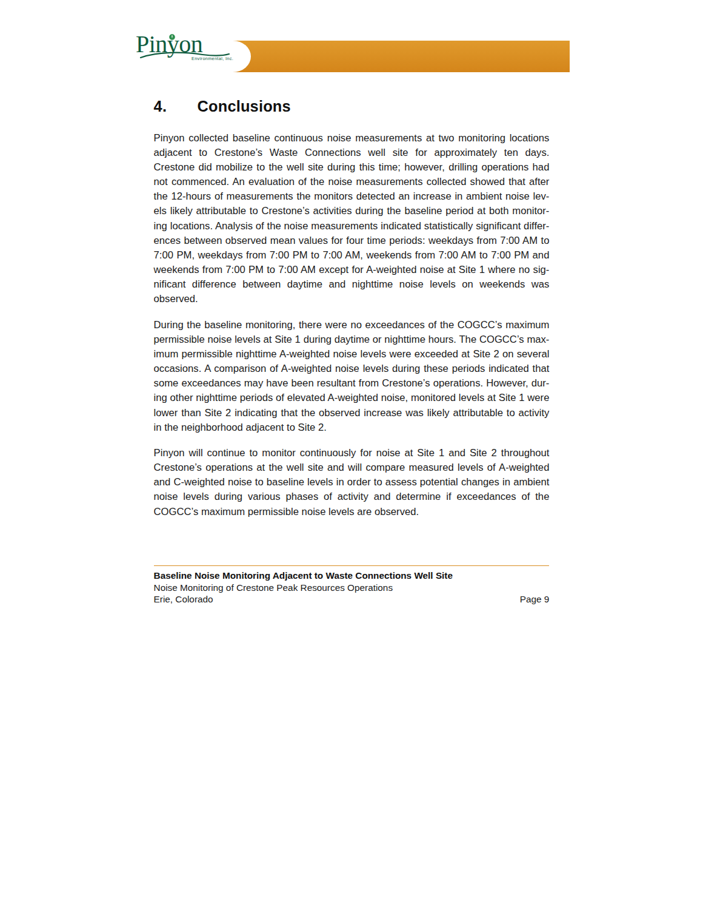Pinyon Environmental, Inc.
4. Conclusions
Pinyon collected baseline continuous noise measurements at two monitoring locations adjacent to Crestone’s Waste Connections well site for approximately ten days. Crestone did mobilize to the well site during this time; however, drilling operations had not commenced. An evaluation of the noise measurements collected showed that after the 12-hours of measurements the monitors detected an increase in ambient noise levels likely attributable to Crestone’s activities during the baseline period at both monitoring locations. Analysis of the noise measurements indicated statistically significant differences between observed mean values for four time periods: weekdays from 7:00 AM to 7:00 PM, weekdays from 7:00 PM to 7:00 AM, weekends from 7:00 AM to 7:00 PM and weekends from 7:00 PM to 7:00 AM except for A-weighted noise at Site 1 where no significant difference between daytime and nighttime noise levels on weekends was observed.
During the baseline monitoring, there were no exceedances of the COGCC’s maximum permissible noise levels at Site 1 during daytime or nighttime hours. The COGCC’s maximum permissible nighttime A-weighted noise levels were exceeded at Site 2 on several occasions. A comparison of A-weighted noise levels during these periods indicated that some exceedances may have been resultant from Crestone’s operations. However, during other nighttime periods of elevated A-weighted noise, monitored levels at Site 1 were lower than Site 2 indicating that the observed increase was likely attributable to activity in the neighborhood adjacent to Site 2.
Pinyon will continue to monitor continuously for noise at Site 1 and Site 2 throughout Crestone’s operations at the well site and will compare measured levels of A-weighted and C-weighted noise to baseline levels in order to assess potential changes in ambient noise levels during various phases of activity and determine if exceedances of the COGCC’s maximum permissible noise levels are observed.
Baseline Noise Monitoring Adjacent to Waste Connections Well Site
Noise Monitoring of Crestone Peak Resources Operations
Erie, Colorado
Page 9